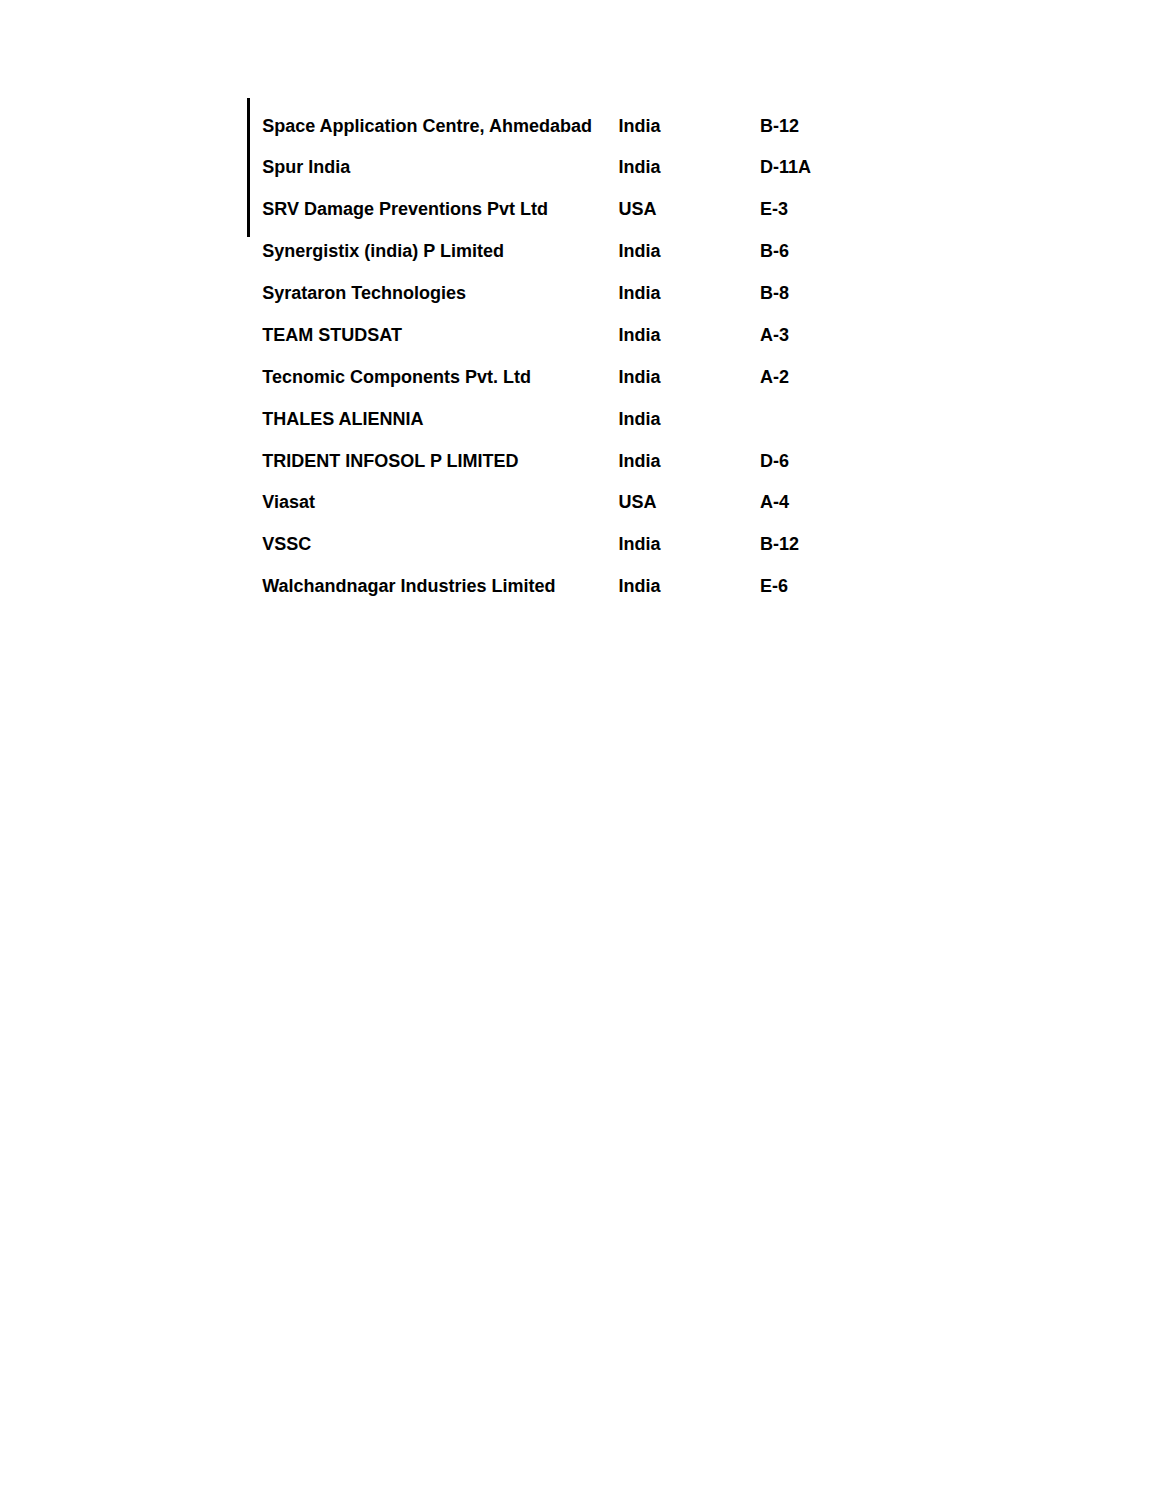| Space Application Centre, Ahmedabad | India | B-12 |
| Spur India | India | D-11A |
| SRV Damage Preventions Pvt Ltd | USA | E-3 |
| Synergistix (india) P Limited | India | B-6 |
| Syrataron Technologies | India | B-8 |
| TEAM STUDSAT | India | A-3 |
| Tecnomic Components Pvt. Ltd | India | A-2 |
| THALES ALIENNIA | India | |
| TRIDENT INFOSOL P LIMITED | India | D-6 |
| Viasat | USA | A-4 |
| VSSC | India | B-12 |
| Walchandnagar Industries Limited | India | E-6 |